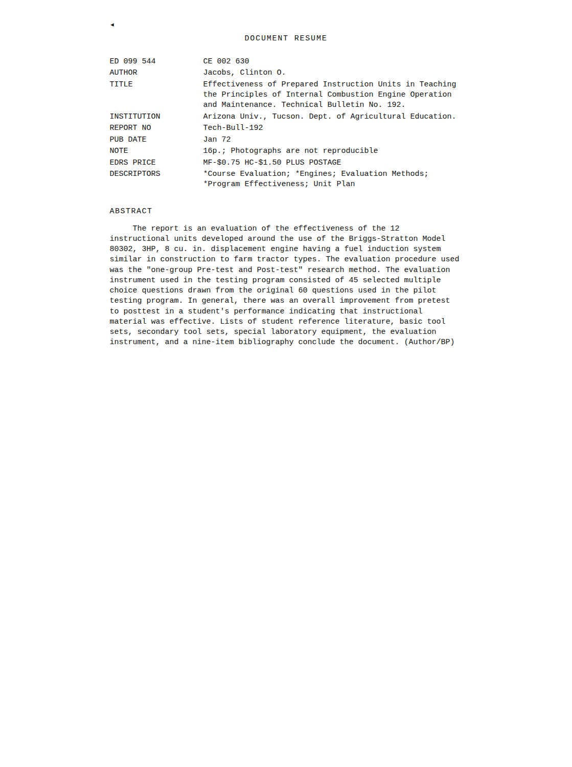◂
DOCUMENT RESUME
| ED 099 544 | CE 002 630 |
| AUTHOR | Jacobs, Clinton O. |
| TITLE | Effectiveness of Prepared Instruction Units in Teaching the Principles of Internal Combustion Engine Operation and Maintenance. Technical Bulletin No. 192. |
| INSTITUTION | Arizona Univ., Tucson. Dept. of Agricultural Education. |
| REPORT NO | Tech-Bull-192 |
| PUB DATE | Jan 72 |
| NOTE | 16p.; Photographs are not reproducible |
| EDRS PRICE | MF-$0.75 HC-$1.50 PLUS POSTAGE |
| DESCRIPTORS | *Course Evaluation; *Engines; Evaluation Methods; *Program Effectiveness; Unit Plan |
ABSTRACT
The report is an evaluation of the effectiveness of the 12 instructional units developed around the use of the Briggs-Stratton Model 80302, 3HP, 8 cu. in. displacement engine having a fuel induction system similar in construction to farm tractor types. The evaluation procedure used was the "one-group Pre-test and Post-test" research method. The evaluation instrument used in the testing program consisted of 45 selected multiple choice questions drawn from the original 60 questions used in the pilot testing program. In general, there was an overall improvement from pretest to posttest in a student's performance indicating that instructional material was effective. Lists of student reference literature, basic tool sets, secondary tool sets, special laboratory equipment, the evaluation instrument, and a nine-item bibliography conclude the document. (Author/BP)